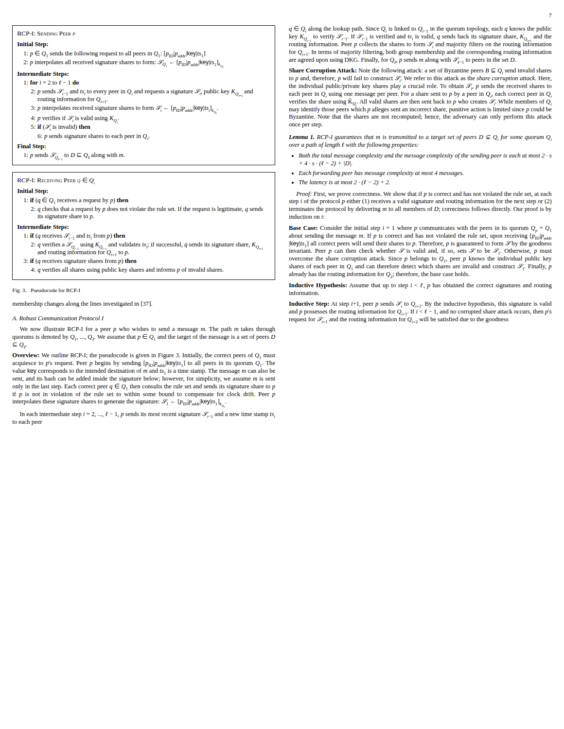7
RCP-I: Sending Peer p
Initial Step:
p ∈ Q1 sends the following request to all peers in Q1: [pID|paddr|key|ts1]
p interpolates all received signature shares to form: 𝒮Q1 ← [pID|paddr|key|ts1]kQ1
Intermediate Steps:
for i = 2 to ℓ − 1 do
p sends 𝒮i−1 and tsi to every peer in Qi and requests a signature 𝒮i, public key KQi+1 and routing information for Qi+1.
p interpolates received signature shares to form 𝒮i ← [pID|paddr|key|tsi]kQi.
p verifies if 𝒮i is valid using KQi.
if (𝒮i is invalid) then
p sends signature shares to each peer in Qi.
Final Step:
p sends 𝒮Qℓ−1 to D ⊆ Qℓ along with m.
RCP-I: Receiving Peer q ∈ Qi
Initial Step:
if (q ∈ Q1 receives a request by p) then
q checks that a request by p does not violate the rule set. If the request is legitimate, q sends its signature share to p.
Intermediate Steps:
if (q receives 𝒮i−1 and tsi from p) then
q verifies a 𝒮Qi−1 using KQi−1 and validates tsi; if successful, q sends its signature share, KQi+1 and routing information for Qi+1 to p.
if (q receives signature shares from p) then
q verifies all shares using public key shares and informs p of invalid shares.
Fig. 3. Pseudocode for RCP-I
membership changes along the lines investigated in [37].
A. Robust Communication Protocol I
We now illustrate RCP-I for a peer p who wishes to send a message m. The path m takes through quorums is denoted by Q1, ..., Qℓ. We assume that p ∈ Q1 and the target of the message is a set of peers D ⊆ Qℓ.
Overview: We outline RCP-I; the pseudocode is given in Figure 3. Initially, the correct peers of Q1 must acquiesce to p's request. Peer p begins by sending [pID|paddr|key|ts1] to all peers in its quorum Q1. The value key corresponds to the intended destination of m and ts1 is a time stamp. The message m can also be sent, and its hash can be added inside the signature below; however, for simplicity, we assume m is sent only in the last step. Each correct peer q ∈ Q1 then consults the rule set and sends its signature share to p if p is not in violation of the rule set to within some bound to compensate for clock drift. Peer p interpolates these signature shares to generate the signature: 𝒮1 ← [pID|paddr|key|ts1]kQ1.
In each intermediate step i = 2, ..., ℓ − 1, p sends its most recent signature 𝒮i−1 and a new time stamp tsi to each peer
q ∈ Qi along the lookup path. Since Qi is linked to Qi−1 in the quorum topology, each q knows the public key KQi−1 to verify 𝒮i−1. If 𝒮i−1 is verified and tsi is valid, q sends back its signature share, KQi+1 and the routing information. Peer p collects the shares to form 𝒮i and majority filters on the routing information for Qi+1. In terms of majority filtering, both group membership and the corresponding routing information are agreed upon using DKG. Finally, for Qℓ, p sends m along with 𝒮ℓ−1 to peers in the set D.
Share Corruption Attack: Note the following attack: a set of Byzantine peers B ⊊ Qi send invalid shares to p and, therefore, p will fail to construct 𝒮i. We refer to this attack as the share corruption attack. Here, the individual public/private key shares play a crucial role. To obtain 𝒮i, p sends the received shares to each peer in Qi using one message per peer. For a share sent to p by a peer in Qi, each correct peer in Qi verifies the share using K̂Qi. All valid shares are then sent back to p who creates 𝒮i. While members of Qi may identify those peers which p alleges sent an incorrect share, punitive action is limited since p could be Byzantine. Note that the shares are not recomputed; hence, the adversary can only perform this attack once per step.
Lemma 1. RCP-I guarantees that m is transmitted to a target set of peers D ⊆ Qi for some quorum Qi over a path of length ℓ with the following properties:
Both the total message complexity and the message complexity of the sending peer is each at most 2 · s + 4 · s · (ℓ − 2) + |D|.
Each forwarding peer has message complexity at most 4 messages.
The latency is at most 2 · (ℓ − 2) + 2.
Proof: First, we prove correctness. We show that if p is correct and has not violated the rule set, at each step i of the protocol p either (1) receives a valid signature and routing information for the next step or (2) terminates the protocol by delivering m to all members of D; correctness follows directly. Our proof is by induction on i:
Base Case: Consider the initial step i = 1 where p communicates with the peers in its quorum Qp = Q1 about sending the message m. If p is correct and has not violated the rule set, upon receiving [pID|paddr |key|ts1] all correct peers will send their shares to p. Therefore, p is guaranteed to form 𝒮 by the goodness invariant. Peer p can then check whether 𝒮 is valid and, if so, sets 𝒮 to be 𝒮1. Otherwise, p must overcome the share corruption attack. Since p belongs to Q1, peer p knows the individual public key shares of each peer in Q1 and can therefore detect which shares are invalid and construct 𝒮1. Finally, p already has the routing information for Q2; therefore, the base case holds.
Inductive Hypothesis: Assume that up to step i < ℓ, p has obtained the correct signatures and routing information.
Inductive Step: At step i+1, peer p sends 𝒮i to Qi+1. By the inductive hypothesis, this signature is valid and p possesses the routing information for Qi+1. If i < ℓ − 1, and no corrupted share attack occurs, then p's request for 𝒮i+1 and the routing information for Qi+2 will be satisfied due to the goodness